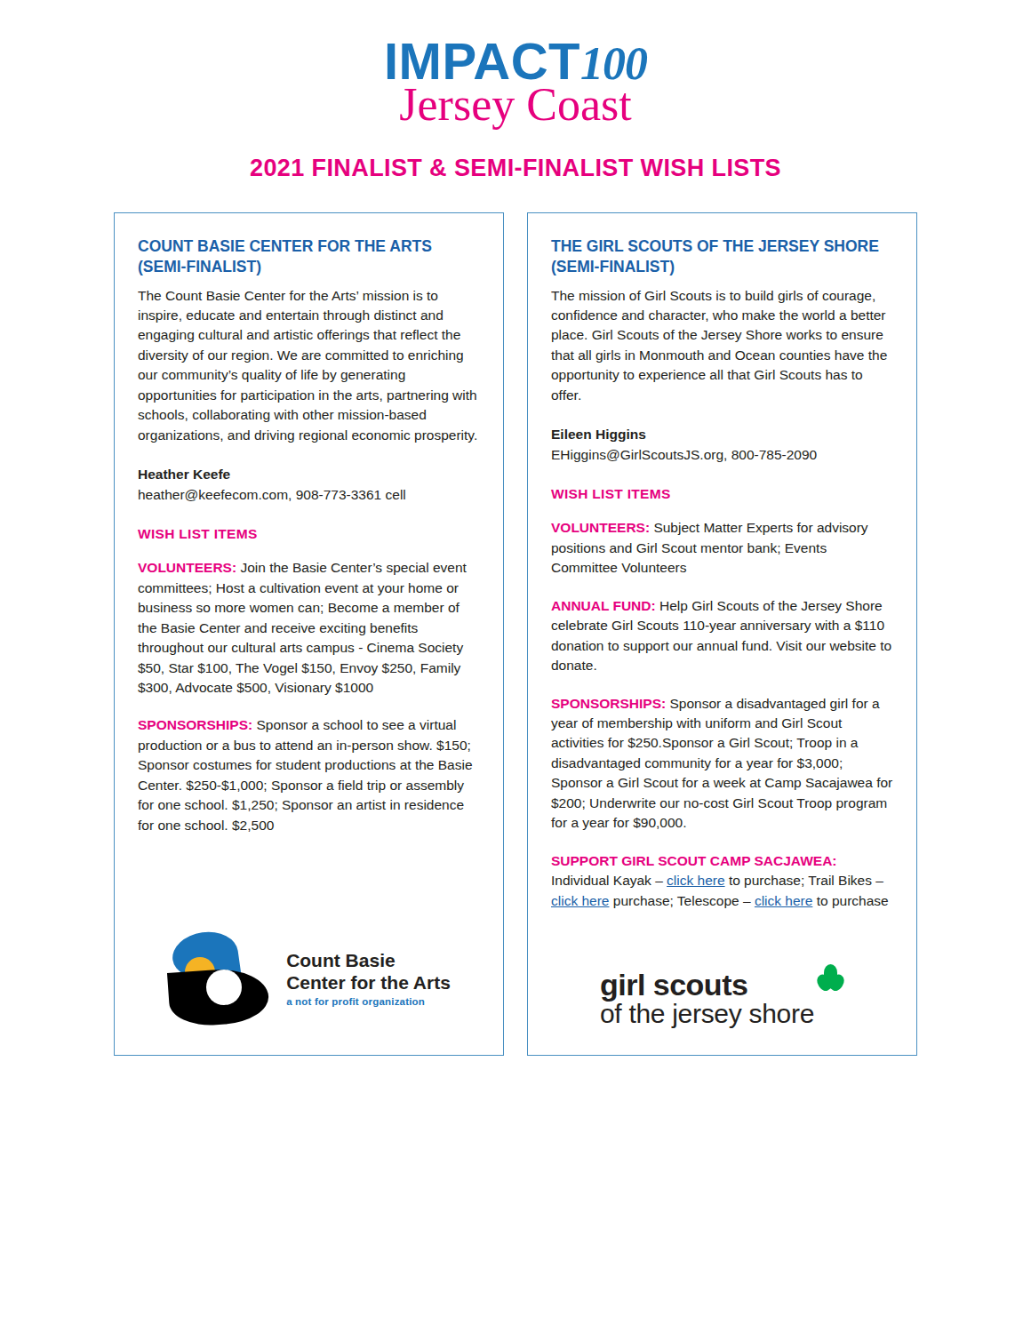IMPACT100
Jersey Coast
2021 Finalist & Semi-Finalist Wish Lists
Count Basie Center for the Arts (Semi-Finalist)
The Count Basie Center for the Arts’ mission is to inspire, educate and entertain through distinct and engaging cultural and artistic offerings that reflect the diversity of our region. We are committed to enriching our community’s quality of life by generating opportunities for participation in the arts, partnering with schools, collaborating with other mission-based organizations, and driving regional economic prosperity.
Heather Keefe
heather@keefecom.com, 908-773-3361 cell
Wish List Items
Volunteers: Join the Basie Center’s special event committees; Host a cultivation event at your home or business so more women can; Become a member of the Basie Center and receive exciting benefits throughout our cultural arts campus - Cinema Society $50, Star $100, The Vogel $150, Envoy $250, Family $300, Advocate $500, Visionary $1000
Sponsorships: Sponsor a school to see a virtual production or a bus to attend an in-person show. $150; Sponsor costumes for student productions at the Basie Center. $250-$1,000; Sponsor a field trip or assembly for one school. $1,250; Sponsor an artist in residence for one school. $2,500
Count Basie Center for the Arts a not for profit organization
The Girl Scouts of the Jersey Shore (Semi-Finalist)
The mission of Girl Scouts is to build girls of courage, confidence and character, who make the world a better place. Girl Scouts of the Jersey Shore works to ensure that all girls in Monmouth and Ocean counties have the opportunity to experience all that Girl Scouts has to offer.
Eileen Higgins
EHiggins@GirlScoutsJS.org, 800-785-2090
Wish List Items
Volunteers: Subject Matter Experts for advisory positions and Girl Scout mentor bank; Events Committee Volunteers
Annual Fund: Help Girl Scouts of the Jersey Shore celebrate Girl Scouts 110-year anniversary with a $110 donation to support our annual fund. Visit our website to donate.
Sponsorships: Sponsor a disadvantaged girl for a year of membership with uniform and Girl Scout activities for $250.Sponsor a Girl Scout; Troop in a disadvantaged community for a year for $3,000; Sponsor a Girl Scout for a week at Camp Sacajawea for $200; Underwrite our no-cost Girl Scout Troop program for a year for $90,000.
Support Girl Scout Camp Sacjawea: Individual Kayak – click here to purchase; Trail Bikes – click here purchase; Telescope – click here to purchase
girl scouts
of the jersey shore